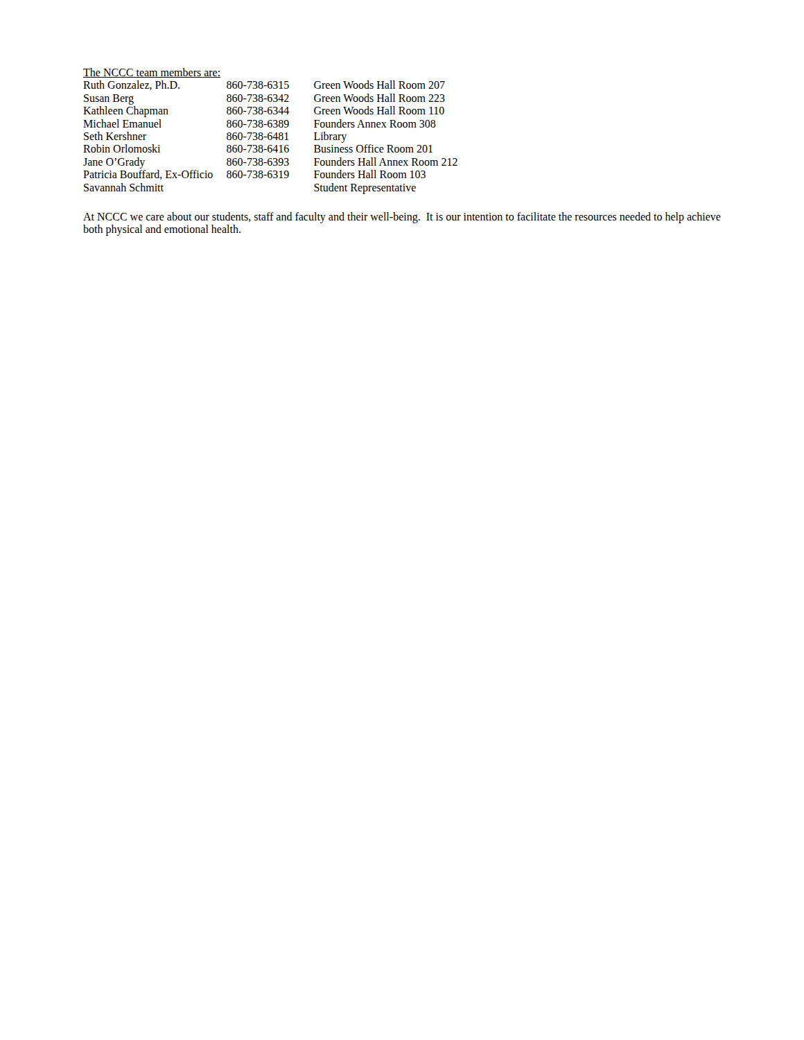The NCCC team members are:
| Ruth Gonzalez, Ph.D. | 860-738-6315 | Green Woods Hall Room 207 |
| Susan Berg | 860-738-6342 | Green Woods Hall Room 223 |
| Kathleen Chapman | 860-738-6344 | Green Woods Hall Room 110 |
| Michael Emanuel | 860-738-6389 | Founders Annex Room 308 |
| Seth Kershner | 860-738-6481 | Library |
| Robin Orlomoski | 860-738-6416 | Business Office Room 201 |
| Jane O’Grady | 860-738-6393 | Founders Hall Annex Room 212 |
| Patricia Bouffard, Ex-Officio | 860-738-6319 | Founders Hall Room 103 |
| Savannah Schmitt | | Student Representative |
At NCCC we care about our students, staff and faculty and their well-being. It is our intention to facilitate the resources needed to help achieve both physical and emotional health.